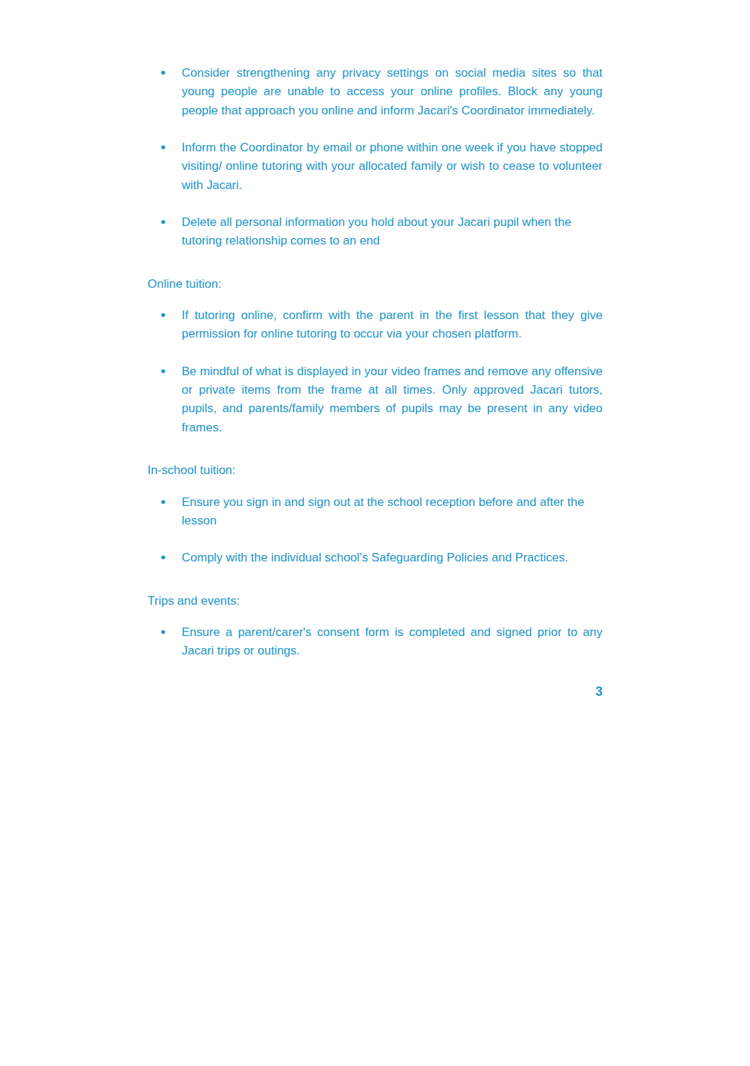Consider strengthening any privacy settings on social media sites so that young people are unable to access your online profiles. Block any young people that approach you online and inform Jacari's Coordinator immediately.
Inform the Coordinator by email or phone within one week if you have stopped visiting/ online tutoring with your allocated family or wish to cease to volunteer with Jacari.
Delete all personal information you hold about your Jacari pupil when the tutoring relationship comes to an end
Online tuition:
If tutoring online, confirm with the parent in the first lesson that they give permission for online tutoring to occur via your chosen platform.
Be mindful of what is displayed in your video frames and remove any offensive or private items from the frame at all times. Only approved Jacari tutors, pupils, and parents/family members of pupils may be present in any video frames.
In-school tuition:
Ensure you sign in and sign out at the school reception before and after the lesson
Comply with the individual school's Safeguarding Policies and Practices.
Trips and events:
Ensure a parent/carer's consent form is completed and signed prior to any Jacari trips or outings.
3